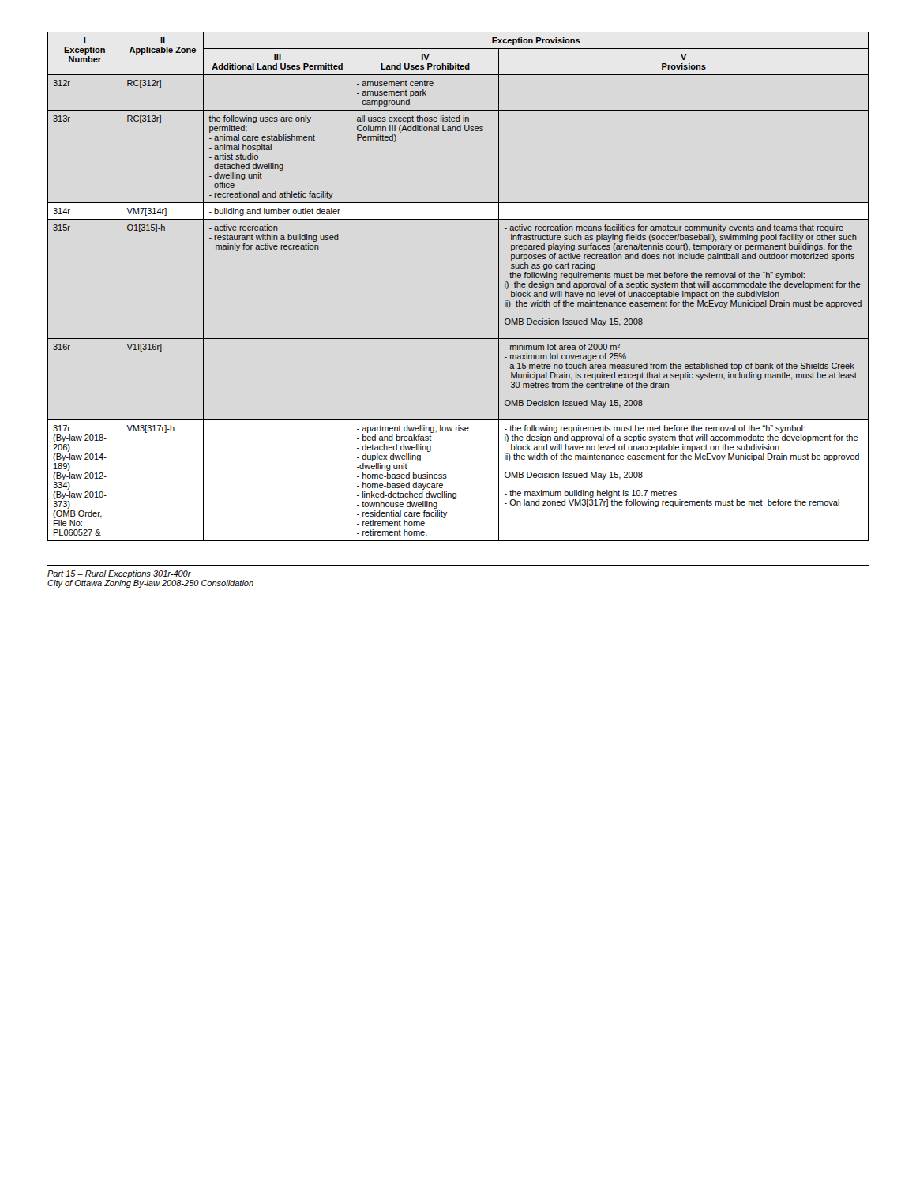| I Exception Number | II Applicable Zone | Exception Provisions |
| --- | --- | --- |
| III Additional Land Uses Permitted | IV Land Uses Prohibited | V Provisions |
| 312r | RC[312r] | | - amusement centre - amusement park - campground | |
| 313r | RC[313r] | the following uses are only permitted: - animal care establishment - animal hospital - artist studio - detached dwelling - dwelling unit - office - recreational and athletic facility | all uses except those listed in Column III (Additional Land Uses Permitted) | |
| 314r | VM7[314r] | - building and lumber outlet dealer | | |
| 315r | O1[315]-h | - active recreation - restaurant within a building used mainly for active recreation | | - active recreation means facilities for amateur community events and teams that require infrastructure such as playing fields (soccer/baseball), swimming pool facility or other such prepared playing surfaces (arena/tennis court), temporary or permanent buildings, for the purposes of active recreation and does not include paintball and outdoor motorized sports such as go cart racing - the following requirements must be met before the removal of the “h” symbol: i) the design and approval of a septic system that will accommodate the development for the block and will have no level of unacceptable impact on the subdivision ii) the width of the maintenance easement for the McEvoy Municipal Drain must be approved OMB Decision Issued May 15, 2008 |
| 316r | V1I[316r] | | | - minimum lot area of 2000 m² - maximum lot coverage of 25% - a 15 metre no touch area measured from the established top of bank of the Shields Creek Municipal Drain, is required except that a septic system, including mantle, must be at least 30 metres from the centreline of the drain OMB Decision Issued May 15, 2008 |
| 317r (By-law 2018-206) (By-law 2014-189) (By-law 2012-334) (By-law 2010-373) (OMB Order, File No: PL060527 & | VM3[317r]-h | | - apartment dwelling, low rise - bed and breakfast - detached dwelling - duplex dwelling -dwelling unit - home-based business - home-based daycare - linked-detached dwelling - townhouse dwelling - residential care facility - retirement home - retirement home, | - the following requirements must be met before the removal of the “h” symbol: i) the design and approval of a septic system that will accommodate the development for the block and will have no level of unacceptable impact on the subdivision ii) the width of the maintenance easement for the McEvoy Municipal Drain must be approved OMB Decision Issued May 15, 2008 - the maximum building height is 10.7 metres - On land zoned VM3[317r] the following requirements must be met before the removal |
Part 15 – Rural Exceptions 301r-400r
City of Ottawa Zoning By-law 2008-250 Consolidation